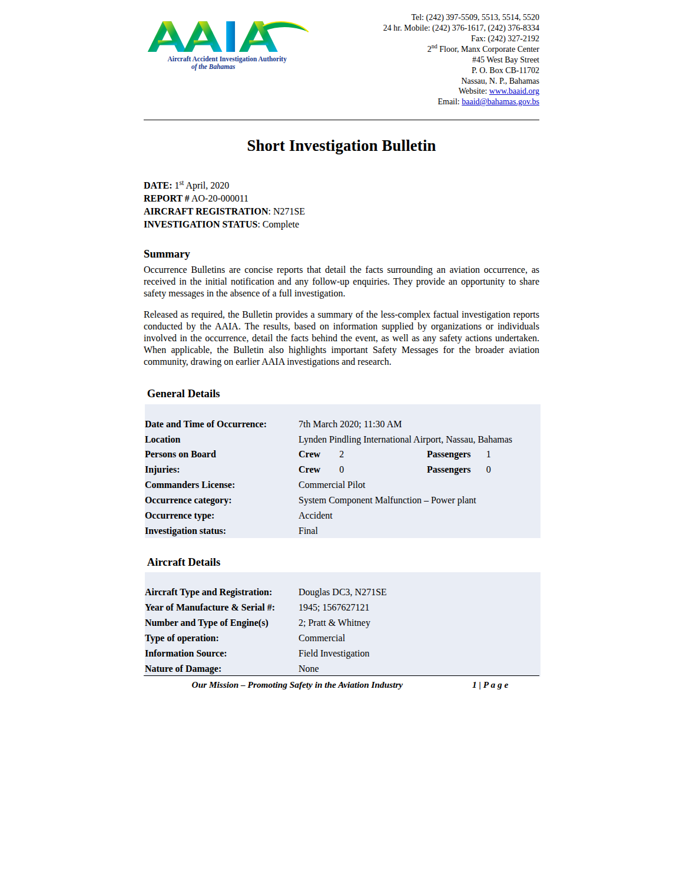Aircraft Accident Investigation Authority of the Bahamas
Tel: (242) 397-5509, 5513, 5514, 5520
24 hr. Mobile: (242) 376-1617, (242) 376-8334
Fax: (242) 327-2192
2nd Floor, Manx Corporate Center
#45 West Bay Street
P. O. Box CB-11702
Nassau, N. P., Bahamas
Website: www.baaid.org
Email: baaid@bahamas.gov.bs
Short Investigation Bulletin
DATE: 1st April, 2020
REPORT # AO-20-000011
AIRCRAFT REGISTRATION: N271SE
INVESTIGATION STATUS: Complete
Summary
Occurrence Bulletins are concise reports that detail the facts surrounding an aviation occurrence, as received in the initial notification and any follow-up enquiries. They provide an opportunity to share safety messages in the absence of a full investigation.
Released as required, the Bulletin provides a summary of the less-complex factual investigation reports conducted by the AAIA. The results, based on information supplied by organizations or individuals involved in the occurrence, detail the facts behind the event, as well as any safety actions undertaken. When applicable, the Bulletin also highlights important Safety Messages for the broader aviation community, drawing on earlier AAIA investigations and research.
General Details
| Date and Time of Occurrence: | 7th March 2020; 11:30 AM |
| Location | Lynden Pindling International Airport, Nassau, Bahamas |
| Persons on Board | Crew 2 Passengers 1 |
| Injuries: | Crew 0 Passengers 0 |
| Commanders License: | Commercial Pilot |
| Occurrence category: | System Component Malfunction – Power plant |
| Occurrence type: | Accident |
| Investigation status: | Final |
Aircraft Details
| Aircraft Type and Registration: | Douglas DC3, N271SE |
| Year of Manufacture & Serial #: | 1945; 1567627121 |
| Number and Type of Engine(s) | 2; Pratt & Whitney |
| Type of operation: | Commercial |
| Information Source: | Field Investigation |
| Nature of Damage: | None |
Our Mission – Promoting Safety in the Aviation Industry 1 | P a g e